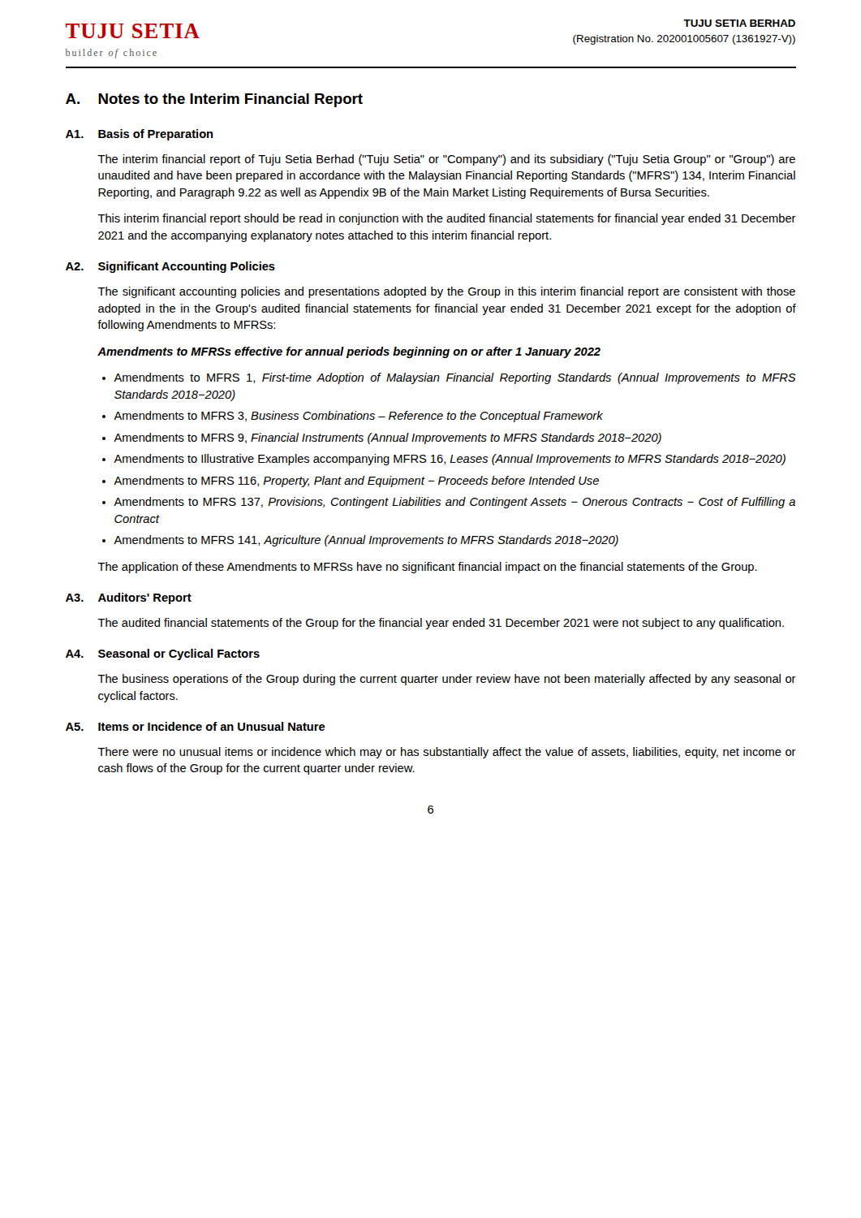TUJU SETIA
builder of choice
TUJU SETIA BERHAD
(Registration No. 202001005607 (1361927-V))
A. Notes to the Interim Financial Report
A1. Basis of Preparation
The interim financial report of Tuju Setia Berhad ("Tuju Setia" or "Company") and its subsidiary ("Tuju Setia Group" or "Group") are unaudited and have been prepared in accordance with the Malaysian Financial Reporting Standards ("MFRS") 134, Interim Financial Reporting, and Paragraph 9.22 as well as Appendix 9B of the Main Market Listing Requirements of Bursa Securities.
This interim financial report should be read in conjunction with the audited financial statements for financial year ended 31 December 2021 and the accompanying explanatory notes attached to this interim financial report.
A2. Significant Accounting Policies
The significant accounting policies and presentations adopted by the Group in this interim financial report are consistent with those adopted in the in the Group's audited financial statements for financial year ended 31 December 2021 except for the adoption of following Amendments to MFRSs:
Amendments to MFRSs effective for annual periods beginning on or after 1 January 2022
Amendments to MFRS 1, First-time Adoption of Malaysian Financial Reporting Standards (Annual Improvements to MFRS Standards 2018−2020)
Amendments to MFRS 3, Business Combinations – Reference to the Conceptual Framework
Amendments to MFRS 9, Financial Instruments (Annual Improvements to MFRS Standards 2018−2020)
Amendments to Illustrative Examples accompanying MFRS 16, Leases (Annual Improvements to MFRS Standards 2018−2020)
Amendments to MFRS 116, Property, Plant and Equipment − Proceeds before Intended Use
Amendments to MFRS 137, Provisions, Contingent Liabilities and Contingent Assets − Onerous Contracts − Cost of Fulfilling a Contract
Amendments to MFRS 141, Agriculture (Annual Improvements to MFRS Standards 2018−2020)
The application of these Amendments to MFRSs have no significant financial impact on the financial statements of the Group.
A3. Auditors' Report
The audited financial statements of the Group for the financial year ended 31 December 2021 were not subject to any qualification.
A4. Seasonal or Cyclical Factors
The business operations of the Group during the current quarter under review have not been materially affected by any seasonal or cyclical factors.
A5. Items or Incidence of an Unusual Nature
There were no unusual items or incidence which may or has substantially affect the value of assets, liabilities, equity, net income or cash flows of the Group for the current quarter under review.
6